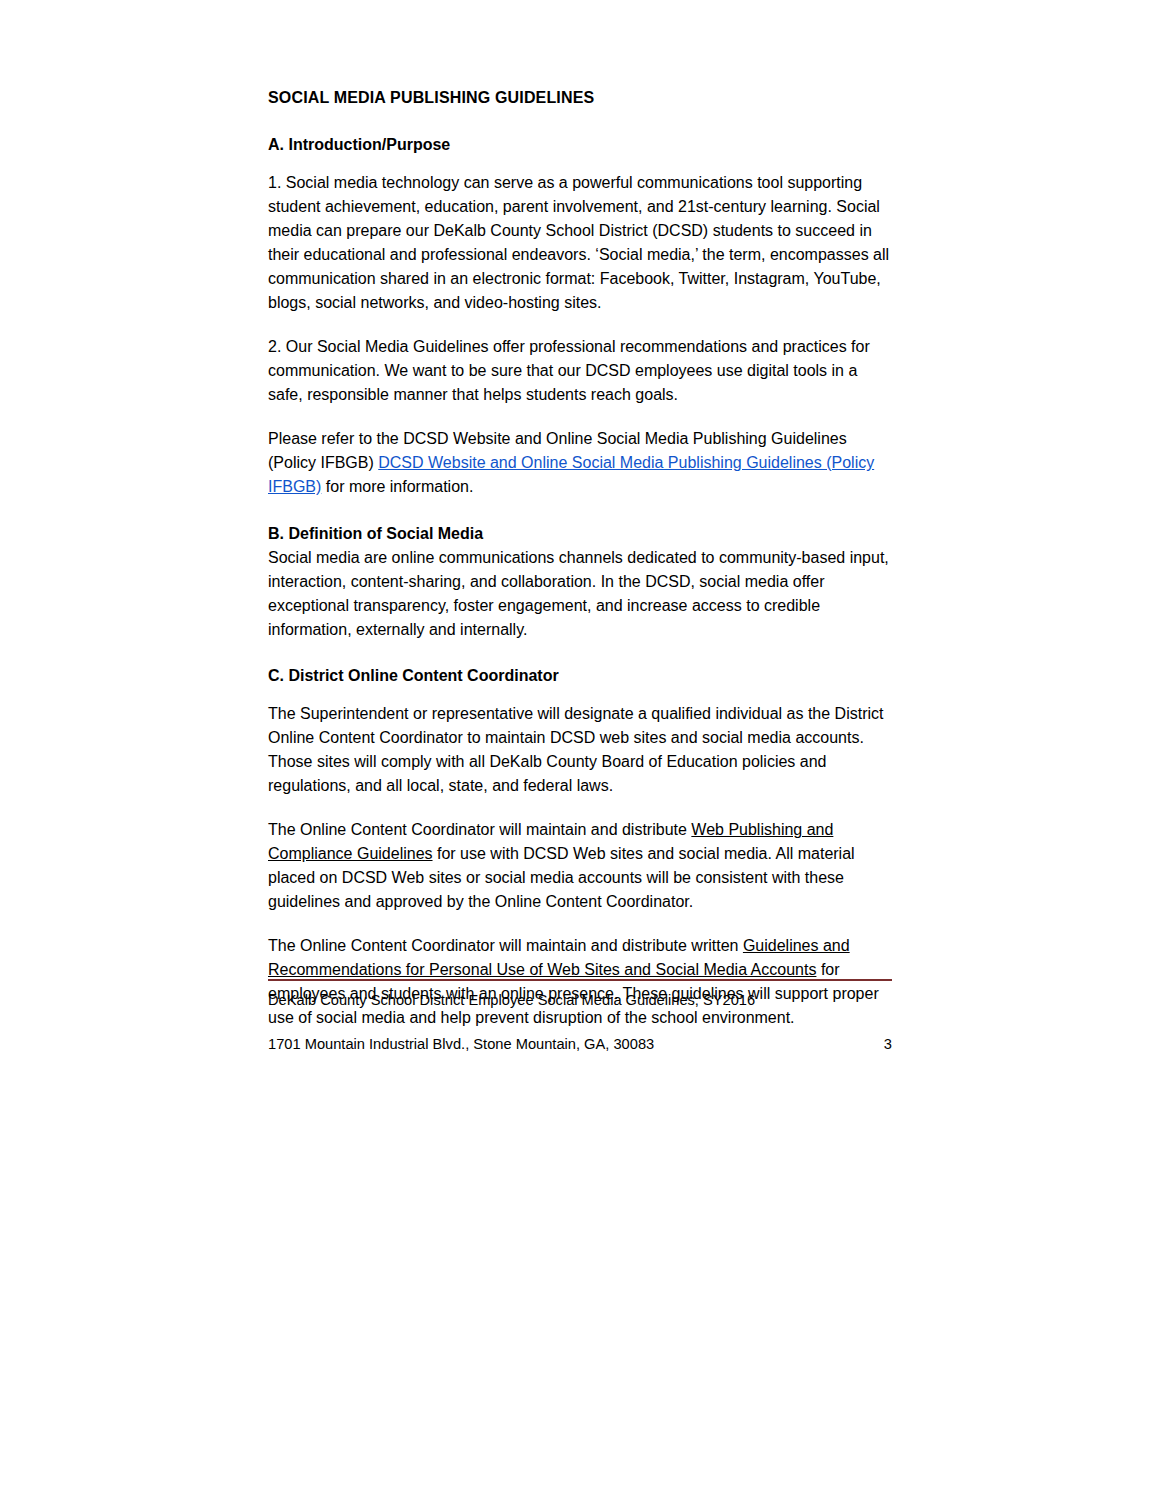SOCIAL MEDIA PUBLISHING GUIDELINES
A. Introduction/Purpose
1. Social media technology can serve as a powerful communications tool supporting student achievement, education, parent involvement, and 21st-century learning. Social media can prepare our DeKalb County School District (DCSD) students to succeed in their educational and professional endeavors. ‘Social media,’ the term, encompasses all communication shared in an electronic format: Facebook, Twitter, Instagram, YouTube, blogs, social networks, and video-hosting sites.
2. Our Social Media Guidelines offer professional recommendations and practices for communication. We want to be sure that our DCSD employees use digital tools in a safe, responsible manner that helps students reach goals.
Please refer to the DCSD Website and Online Social Media Publishing Guidelines (Policy IFBGB) DCSD Website and Online Social Media Publishing Guidelines (Policy IFBGB) for more information.
B. Definition of Social Media
Social media are online communications channels dedicated to community-based input, interaction, content-sharing, and collaboration. In the DCSD, social media offer exceptional transparency, foster engagement, and increase access to credible information, externally and internally.
C. District Online Content Coordinator
The Superintendent or representative will designate a qualified individual as the District Online Content Coordinator to maintain DCSD web sites and social media accounts. Those sites will comply with all DeKalb County Board of Education policies and regulations, and all local, state, and federal laws.
The Online Content Coordinator will maintain and distribute Web Publishing and Compliance Guidelines for use with DCSD Web sites and social media. All material placed on DCSD Web sites or social media accounts will be consistent with these guidelines and approved by the Online Content Coordinator.
The Online Content Coordinator will maintain and distribute written Guidelines and Recommendations for Personal Use of Web Sites and Social Media Accounts for employees and students with an online presence. These guidelines will support proper use of social media and help prevent disruption of the school environment.
DeKalb County School District Employee Social Media Guidelines, SY2016
1701 Mountain Industrial Blvd., Stone Mountain, GA, 300833